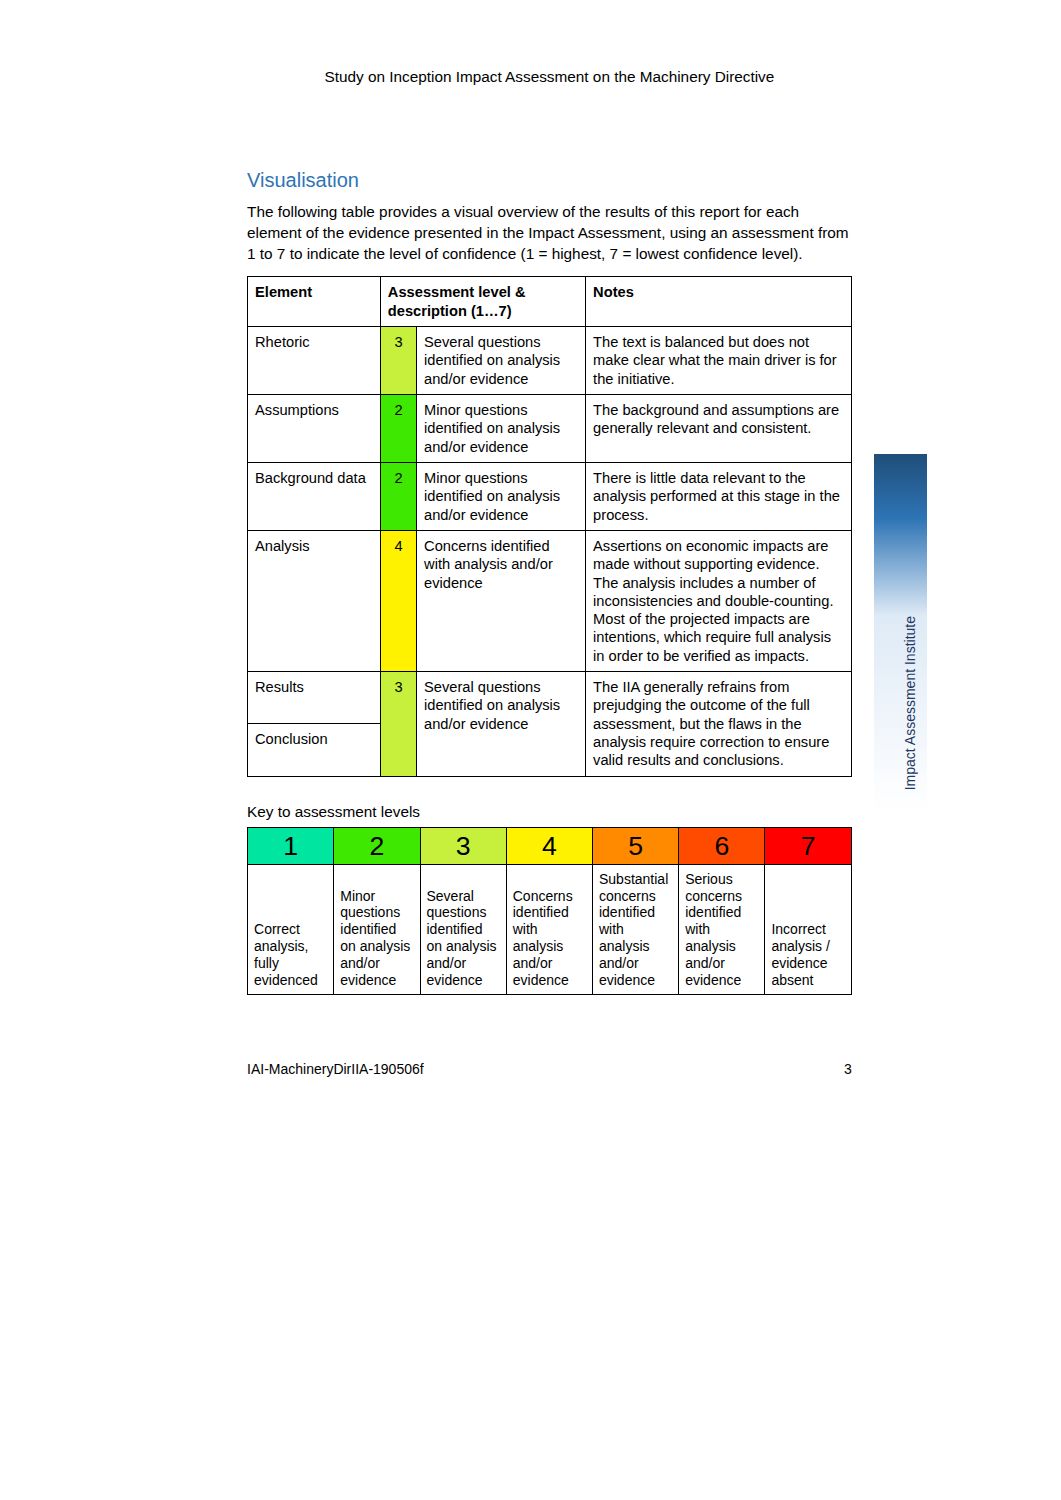Study on Inception Impact Assessment on the Machinery Directive
Visualisation
The following table provides a visual overview of the results of this report for each element of the evidence presented in the Impact Assessment, using an assessment from 1 to 7 to indicate the level of confidence (1 = highest, 7 = lowest confidence level).
| Element | Assessment level & description (1…7) | Notes |
| --- | --- | --- |
| Rhetoric | 3 | Several questions identified on analysis and/or evidence | The text is balanced but does not make clear what the main driver is for the initiative. |
| Assumptions | 2 | Minor questions identified on analysis and/or evidence | The background and assumptions are generally relevant and consistent. |
| Background data | 2 | Minor questions identified on analysis and/or evidence | There is little data relevant to the analysis performed at this stage in the process. |
| Analysis | 4 | Concerns identified with analysis and/or evidence | Assertions on economic impacts are made without supporting evidence. The analysis includes a number of inconsistencies and double-counting. Most of the projected impacts are intentions, which require full analysis in order to be verified as impacts. |
| Results | 3 | Several questions identified on analysis and/or evidence | The IIA generally refrains from prejudging the outcome of the full assessment, but the flaws in the analysis require correction to ensure valid results and conclusions. |
| Conclusion |
Key to assessment levels
| 1 | 2 | 3 | 4 | 5 | 6 | 7 |
| Correct analysis, fully evidenced | Minor questions identified on analysis and/or evidence | Several questions identified on analysis and/or evidence | Concerns identified with analysis and/or evidence | Substantial concerns identified with analysis and/or evidence | Serious concerns identified with analysis and/or evidence | Incorrect analysis / evidence absent |
Impact Assessment Institute
IAI-MachineryDirIIA-190506f
3